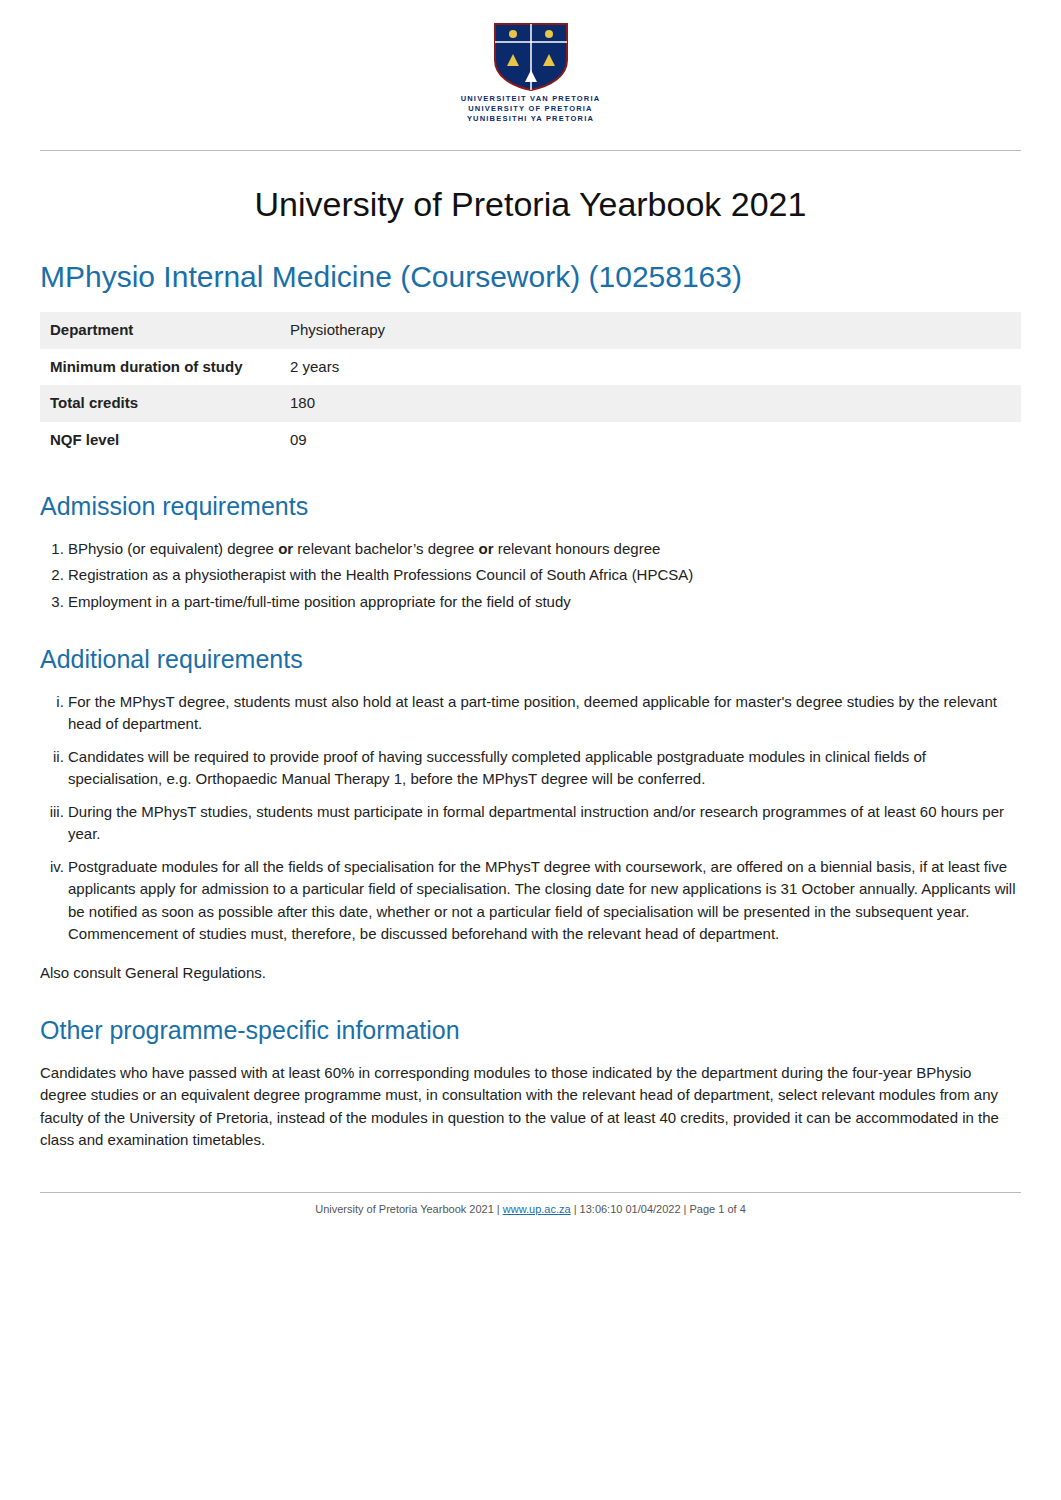UNIVERSITEIT VAN PRETORIA
UNIVERSITY OF PRETORIA
YUNIBESITHI YA PRETORIA
University of Pretoria Yearbook 2021
MPhysio Internal Medicine (Coursework) (10258163)
| Department | Physiotherapy |
| Minimum duration of study | 2 years |
| Total credits | 180 |
| NQF level | 09 |
Admission requirements
BPhysio (or equivalent) degree or relevant bachelor’s degree or relevant honours degree
Registration as a physiotherapist with the Health Professions Council of South Africa (HPCSA)
Employment in a part-time/full-time position appropriate for the field of study
Additional requirements
For the MPhysT degree, students must also hold at least a part-time position, deemed applicable for master's degree studies by the relevant head of department.
Candidates will be required to provide proof of having successfully completed applicable postgraduate modules in clinical fields of specialisation, e.g. Orthopaedic Manual Therapy 1, before the MPhysT degree will be conferred.
During the MPhysT studies, students must participate in formal departmental instruction and/or research programmes of at least 60 hours per year.
Postgraduate modules for all the fields of specialisation for the MPhysT degree with coursework, are offered on a biennial basis, if at least five applicants apply for admission to a particular field of specialisation. The closing date for new applications is 31 October annually. Applicants will be notified as soon as possible after this date, whether or not a particular field of specialisation will be presented in the subsequent year. Commencement of studies must, therefore, be discussed beforehand with the relevant head of department.
Also consult General Regulations.
Other programme-specific information
Candidates who have passed with at least 60% in corresponding modules to those indicated by the department during the four-year BPhysio degree studies or an equivalent degree programme must, in consultation with the relevant head of department, select relevant modules from any faculty of the University of Pretoria, instead of the modules in question to the value of at least 40 credits, provided it can be accommodated in the class and examination timetables.
University of Pretoria Yearbook 2021 | www.up.ac.za | 13:06:10 01/04/2022 | Page 1 of 4